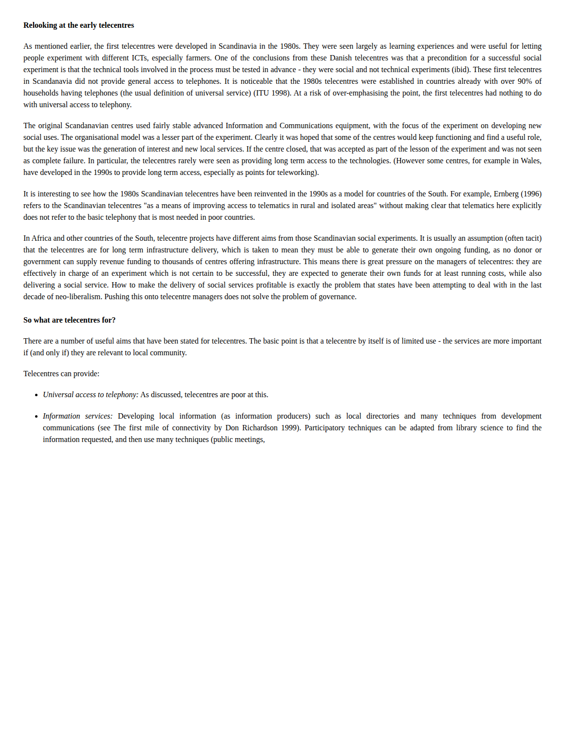Relooking at the early telecentres
As mentioned earlier, the first telecentres were developed in Scandinavia in the 1980s. They were seen largely as learning experiences and were useful for letting people experiment with different ICTs, especially farmers. One of the conclusions from these Danish telecentres was that a precondition for a successful social experiment is that the technical tools involved in the process must be tested in advance - they were social and not technical experiments (ibid). These first telecentres in Scandanavia did not provide general access to telephones. It is noticeable that the 1980s telecentres were established in countries already with over 90% of households having telephones (the usual definition of universal service) (ITU 1998). At a risk of over-emphasising the point, the first telecentres had nothing to do with universal access to telephony.
The original Scandanavian centres used fairly stable advanced Information and Communications equipment, with the focus of the experiment on developing new social uses. The organisational model was a lesser part of the experiment. Clearly it was hoped that some of the centres would keep functioning and find a useful role, but the key issue was the generation of interest and new local services. If the centre closed, that was accepted as part of the lesson of the experiment and was not seen as complete failure. In particular, the telecentres rarely were seen as providing long term access to the technologies. (However some centres, for example in Wales, have developed in the 1990s to provide long term access, especially as points for teleworking).
It is interesting to see how the 1980s Scandinavian telecentres have been reinvented in the 1990s as a model for countries of the South. For example, Ernberg (1996) refers to the Scandinavian telecentres "as a means of improving access to telematics in rural and isolated areas" without making clear that telematics here explicitly does not refer to the basic telephony that is most needed in poor countries.
In Africa and other countries of the South, telecentre projects have different aims from those Scandinavian social experiments. It is usually an assumption (often tacit) that the telecentres are for long term infrastructure delivery, which is taken to mean they must be able to generate their own ongoing funding, as no donor or government can supply revenue funding to thousands of centres offering infrastructure. This means there is great pressure on the managers of telecentres: they are effectively in charge of an experiment which is not certain to be successful, they are expected to generate their own funds for at least running costs, while also delivering a social service. How to make the delivery of social services profitable is exactly the problem that states have been attempting to deal with in the last decade of neo-liberalism. Pushing this onto telecentre managers does not solve the problem of governance.
So what are telecentres for?
There are a number of useful aims that have been stated for telecentres. The basic point is that a telecentre by itself is of limited use - the services are more important if (and only if) they are relevant to local community.
Telecentres can provide:
Universal access to telephony: As discussed, telecentres are poor at this.
Information services: Developing local information (as information producers) such as local directories and many techniques from development communications (see The first mile of connectivity by Don Richardson 1999). Participatory techniques can be adapted from library science to find the information requested, and then use many techniques (public meetings,